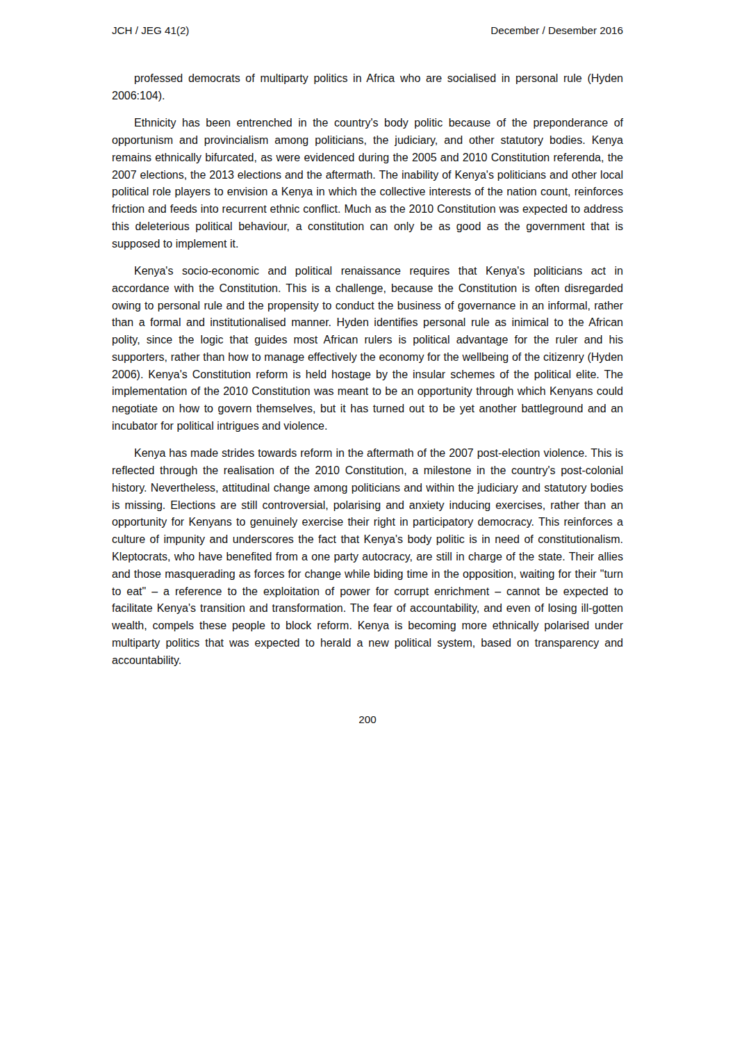JCH / JEG 41(2) December / Desember 2016
professed democrats of multiparty politics in Africa who are socialised in personal rule (Hyden 2006:104).
Ethnicity has been entrenched in the country's body politic because of the preponderance of opportunism and provincialism among politicians, the judiciary, and other statutory bodies. Kenya remains ethnically bifurcated, as were evidenced during the 2005 and 2010 Constitution referenda, the 2007 elections, the 2013 elections and the aftermath. The inability of Kenya's politicians and other local political role players to envision a Kenya in which the collective interests of the nation count, reinforces friction and feeds into recurrent ethnic conflict. Much as the 2010 Constitution was expected to address this deleterious political behaviour, a constitution can only be as good as the government that is supposed to implement it.
Kenya's socio-economic and political renaissance requires that Kenya's politicians act in accordance with the Constitution. This is a challenge, because the Constitution is often disregarded owing to personal rule and the propensity to conduct the business of governance in an informal, rather than a formal and institutionalised manner. Hyden identifies personal rule as inimical to the African polity, since the logic that guides most African rulers is political advantage for the ruler and his supporters, rather than how to manage effectively the economy for the wellbeing of the citizenry (Hyden 2006). Kenya's Constitution reform is held hostage by the insular schemes of the political elite. The implementation of the 2010 Constitution was meant to be an opportunity through which Kenyans could negotiate on how to govern themselves, but it has turned out to be yet another battleground and an incubator for political intrigues and violence.
Kenya has made strides towards reform in the aftermath of the 2007 post-election violence. This is reflected through the realisation of the 2010 Constitution, a milestone in the country's post-colonial history. Nevertheless, attitudinal change among politicians and within the judiciary and statutory bodies is missing. Elections are still controversial, polarising and anxiety inducing exercises, rather than an opportunity for Kenyans to genuinely exercise their right in participatory democracy. This reinforces a culture of impunity and underscores the fact that Kenya's body politic is in need of constitutionalism. Kleptocrats, who have benefited from a one party autocracy, are still in charge of the state. Their allies and those masquerading as forces for change while biding time in the opposition, waiting for their "turn to eat" – a reference to the exploitation of power for corrupt enrichment – cannot be expected to facilitate Kenya's transition and transformation. The fear of accountability, and even of losing ill-gotten wealth, compels these people to block reform. Kenya is becoming more ethnically polarised under multiparty politics that was expected to herald a new political system, based on transparency and accountability.
200